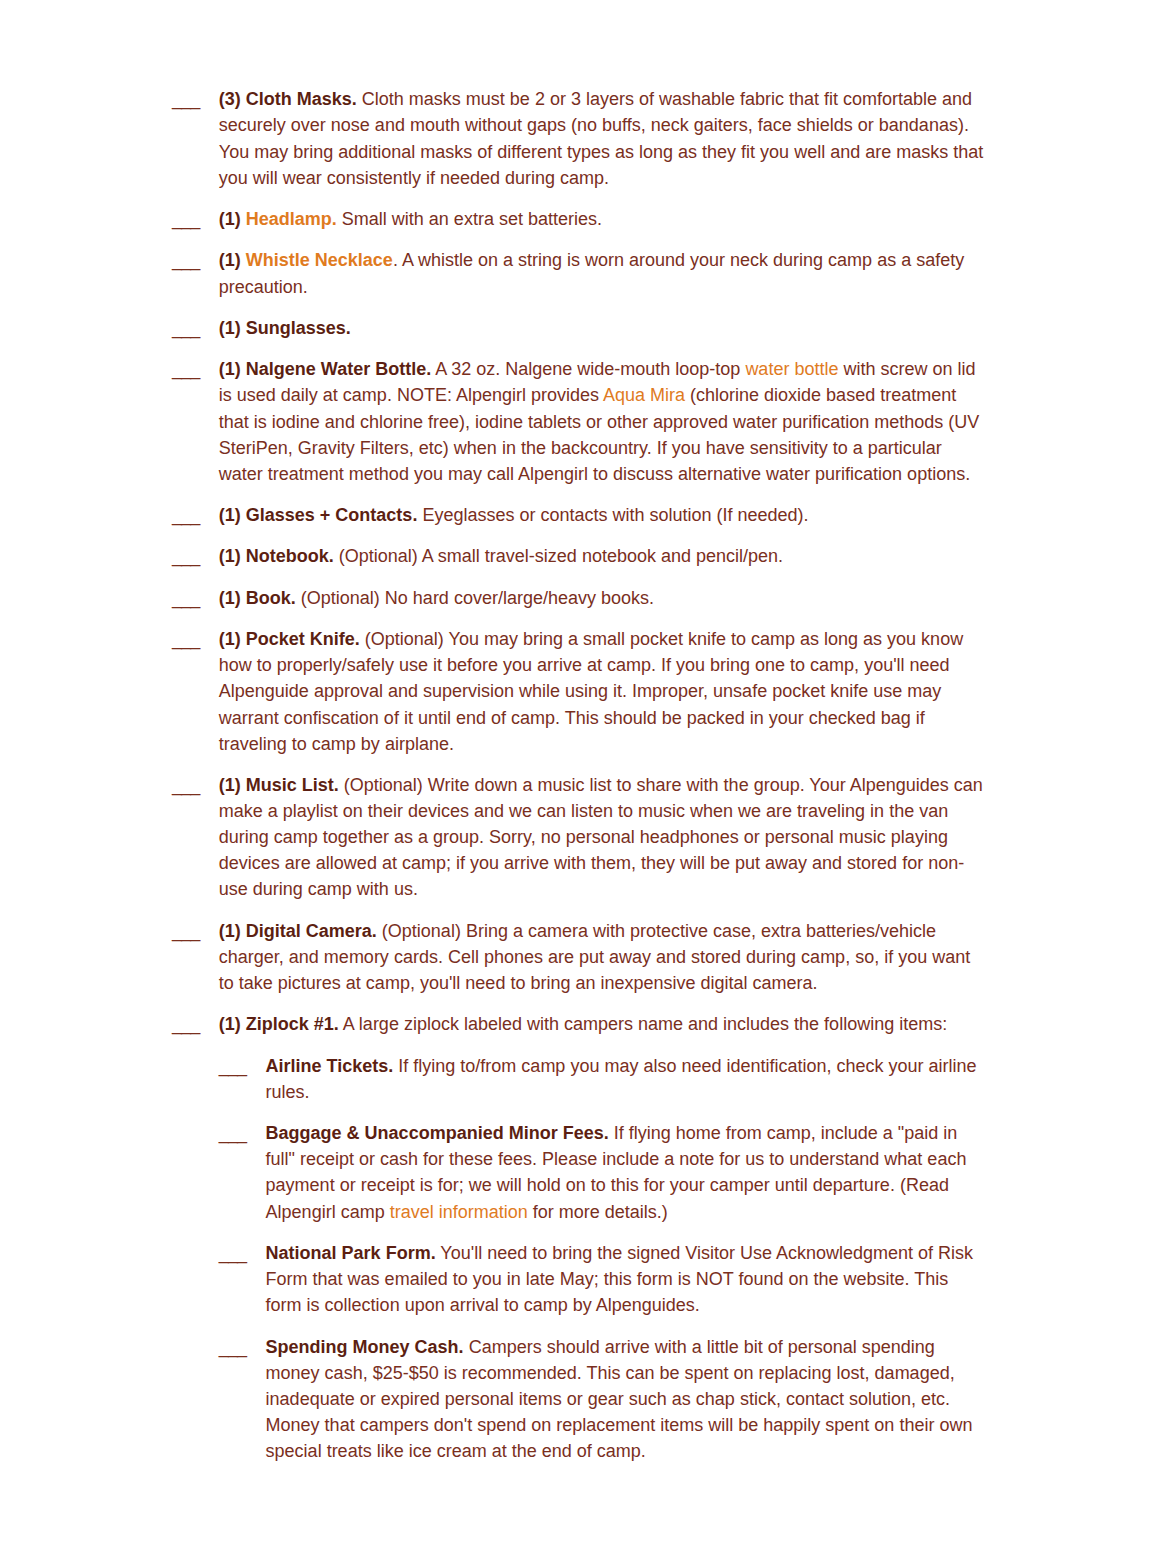(3) Cloth Masks. Cloth masks must be 2 or 3 layers of washable fabric that fit comfortable and securely over nose and mouth without gaps (no buffs, neck gaiters, face shields or bandanas). You may bring additional masks of different types as long as they fit you well and are masks that you will wear consistently if needed during camp.
(1) Headlamp. Small with an extra set batteries.
(1) Whistle Necklace. A whistle on a string is worn around your neck during camp as a safety precaution.
(1) Sunglasses.
(1) Nalgene Water Bottle. A 32 oz. Nalgene wide-mouth loop-top water bottle with screw on lid is used daily at camp. NOTE: Alpengirl provides Aqua Mira (chlorine dioxide based treatment that is iodine and chlorine free), iodine tablets or other approved water purification methods (UV SteriPen, Gravity Filters, etc) when in the backcountry. If you have sensitivity to a particular water treatment method you may call Alpengirl to discuss alternative water purification options.
(1) Glasses + Contacts. Eyeglasses or contacts with solution (If needed).
(1) Notebook. (Optional) A small travel-sized notebook and pencil/pen.
(1) Book. (Optional) No hard cover/large/heavy books.
(1) Pocket Knife. (Optional) You may bring a small pocket knife to camp as long as you know how to properly/safely use it before you arrive at camp. If you bring one to camp, you'll need Alpenguide approval and supervision while using it. Improper, unsafe pocket knife use may warrant confiscation of it until end of camp. This should be packed in your checked bag if traveling to camp by airplane.
(1) Music List. (Optional) Write down a music list to share with the group. Your Alpenguides can make a playlist on their devices and we can listen to music when we are traveling in the van during camp together as a group. Sorry, no personal headphones or personal music playing devices are allowed at camp; if you arrive with them, they will be put away and stored for non-use during camp with us.
(1) Digital Camera. (Optional) Bring a camera with protective case, extra batteries/vehicle charger, and memory cards. Cell phones are put away and stored during camp, so, if you want to take pictures at camp, you'll need to bring an inexpensive digital camera.
(1) Ziplock #1. A large ziplock labeled with campers name and includes the following items:
Airline Tickets. If flying to/from camp you may also need identification, check your airline rules.
Baggage & Unaccompanied Minor Fees. If flying home from camp, include a "paid in full" receipt or cash for these fees. Please include a note for us to understand what each payment or receipt is for; we will hold on to this for your camper until departure. (Read Alpengirl camp travel information for more details.)
National Park Form. You'll need to bring the signed Visitor Use Acknowledgment of Risk Form that was emailed to you in late May; this form is NOT found on the website. This form is collection upon arrival to camp by Alpenguides.
Spending Money Cash. Campers should arrive with a little bit of personal spending money cash, $25-$50 is recommended. This can be spent on replacing lost, damaged, inadequate or expired personal items or gear such as chap stick, contact solution, etc. Money that campers don't spend on replacement items will be happily spent on their own special treats like ice cream at the end of camp.